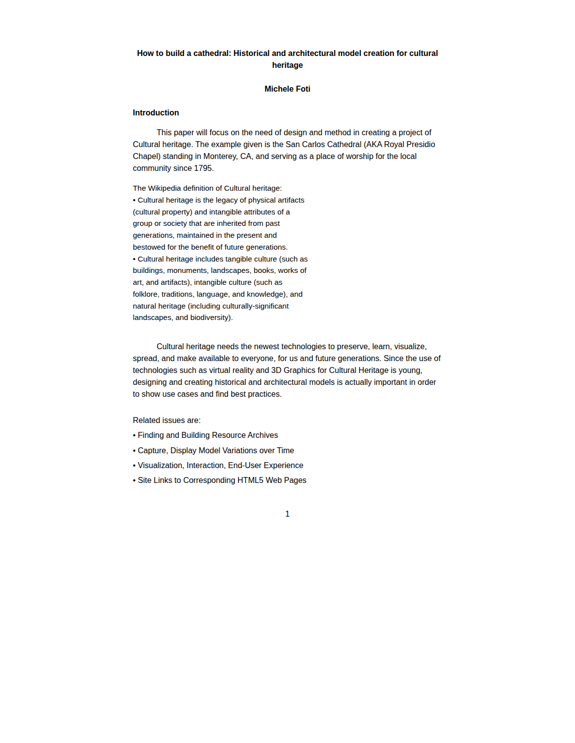How to build a cathedral: Historical and architectural model creation for cultural heritage
Michele Foti
Introduction
This paper will focus on the need of design and method in creating a project of Cultural heritage. The example given is the San Carlos Cathedral (AKA Royal Presidio Chapel) standing in Monterey, CA, and serving as a place of worship for the local community since 1795.
The Wikipedia definition of Cultural heritage:
• Cultural heritage is the legacy of physical artifacts
(cultural property) and intangible attributes of a
group or society that are inherited from past
generations, maintained in the present and
bestowed for the benefit of future generations.
• Cultural heritage includes tangible culture (such as
buildings, monuments, landscapes, books, works of
art, and artifacts), intangible culture (such as
folklore, traditions, language, and knowledge), and
natural heritage (including culturally-significant
landscapes, and biodiversity).
Cultural heritage needs the newest technologies to preserve, learn, visualize, spread, and make available to everyone, for us and future generations. Since the use of technologies such as virtual reality and 3D Graphics for Cultural Heritage is young, designing and creating historical and architectural models is actually important in order to show use cases and find best practices.
Related issues are:
• Finding and Building Resource Archives
• Capture, Display Model Variations over Time
• Visualization, Interaction, End-User Experience
• Site Links to Corresponding HTML5 Web Pages
1